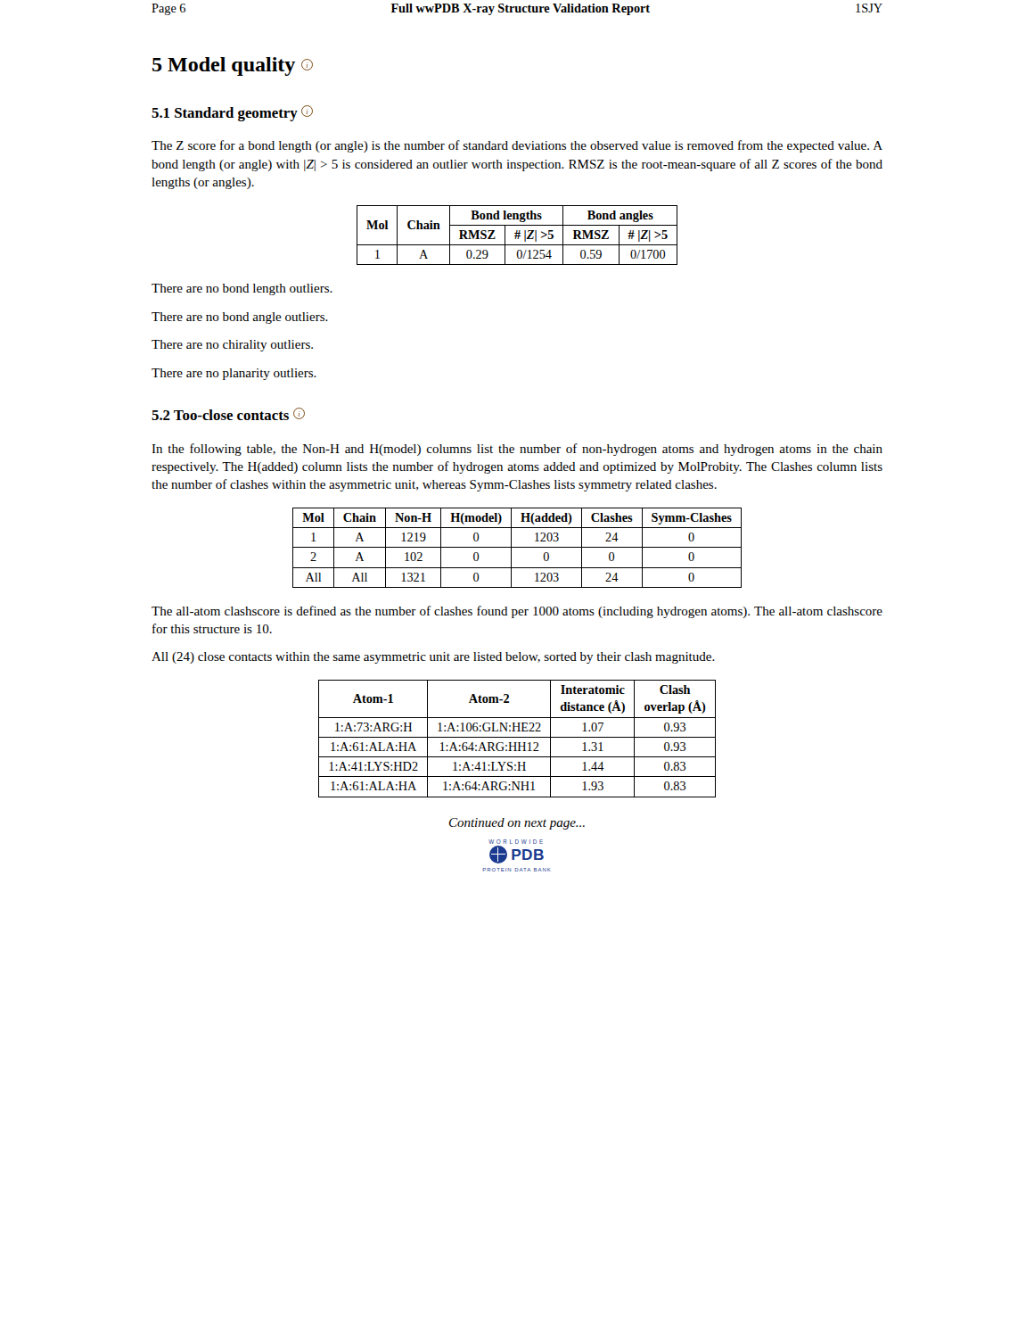Page 6 Full wwPDB X-ray Structure Validation Report 1SJY
5 Model qualityi
5.1 Standard geometryi
The Z score for a bond length (or angle) is the number of standard deviations the observed value is removed from the expected value. A bond length (or angle) with |Z| > 5 is considered an outlier worth inspection. RMSZ is the root-mean-square of all Z scores of the bond lengths (or angles).
| Mol | Chain | Bond lengths | Bond angles |
| --- | --- | --- | --- |
| RMSZ | # / Z / >5 | RMSZ | # / Z / >5 |
| 1 | A | 0.29 | 0/1254 | 0.59 | 0/1700 |
There are no bond length outliers.
There are no bond angle outliers.
There are no chirality outliers.
There are no planarity outliers.
5.2 Too-close contactsi
In the following table, the Non-H and H(model) columns list the number of non-hydrogen atoms and hydrogen atoms in the chain respectively. The H(added) column lists the number of hydrogen atoms added and optimized by MolProbity. The Clashes column lists the number of clashes within the asymmetric unit, whereas Symm-Clashes lists symmetry related clashes.
| Mol | Chain | Non-H | H(model) | H(added) | Clashes | Symm-Clashes |
| --- | --- | --- | --- | --- | --- | --- |
| 1 | A | 1219 | 0 | 1203 | 24 | 0 |
| 2 | A | 102 | 0 | 0 | 0 | 0 |
| All | All | 1321 | 0 | 1203 | 24 | 0 |
The all-atom clashscore is defined as the number of clashes found per 1000 atoms (including hydrogen atoms). The all-atom clashscore for this structure is 10.
All (24) close contacts within the same asymmetric unit are listed below, sorted by their clash magnitude.
| Atom-1 | Atom-2 | Interatomic distance (Å) | Clash overlap (Å) |
| --- | --- | --- | --- |
| 1:A:73:ARG:H | 1:A:106:GLN:HE22 | 1.07 | 0.93 |
| 1:A:61:ALA:HA | 1:A:64:ARG:HH12 | 1.31 | 0.93 |
| 1:A:41:LYS:HD2 | 1:A:41:LYS:H | 1.44 | 0.83 |
| 1:A:61:ALA:HA | 1:A:64:ARG:NH1 | 1.93 | 0.83 |
Continued on next page...
WORLDWIDE
PDB
PROTEIN DATA BANK